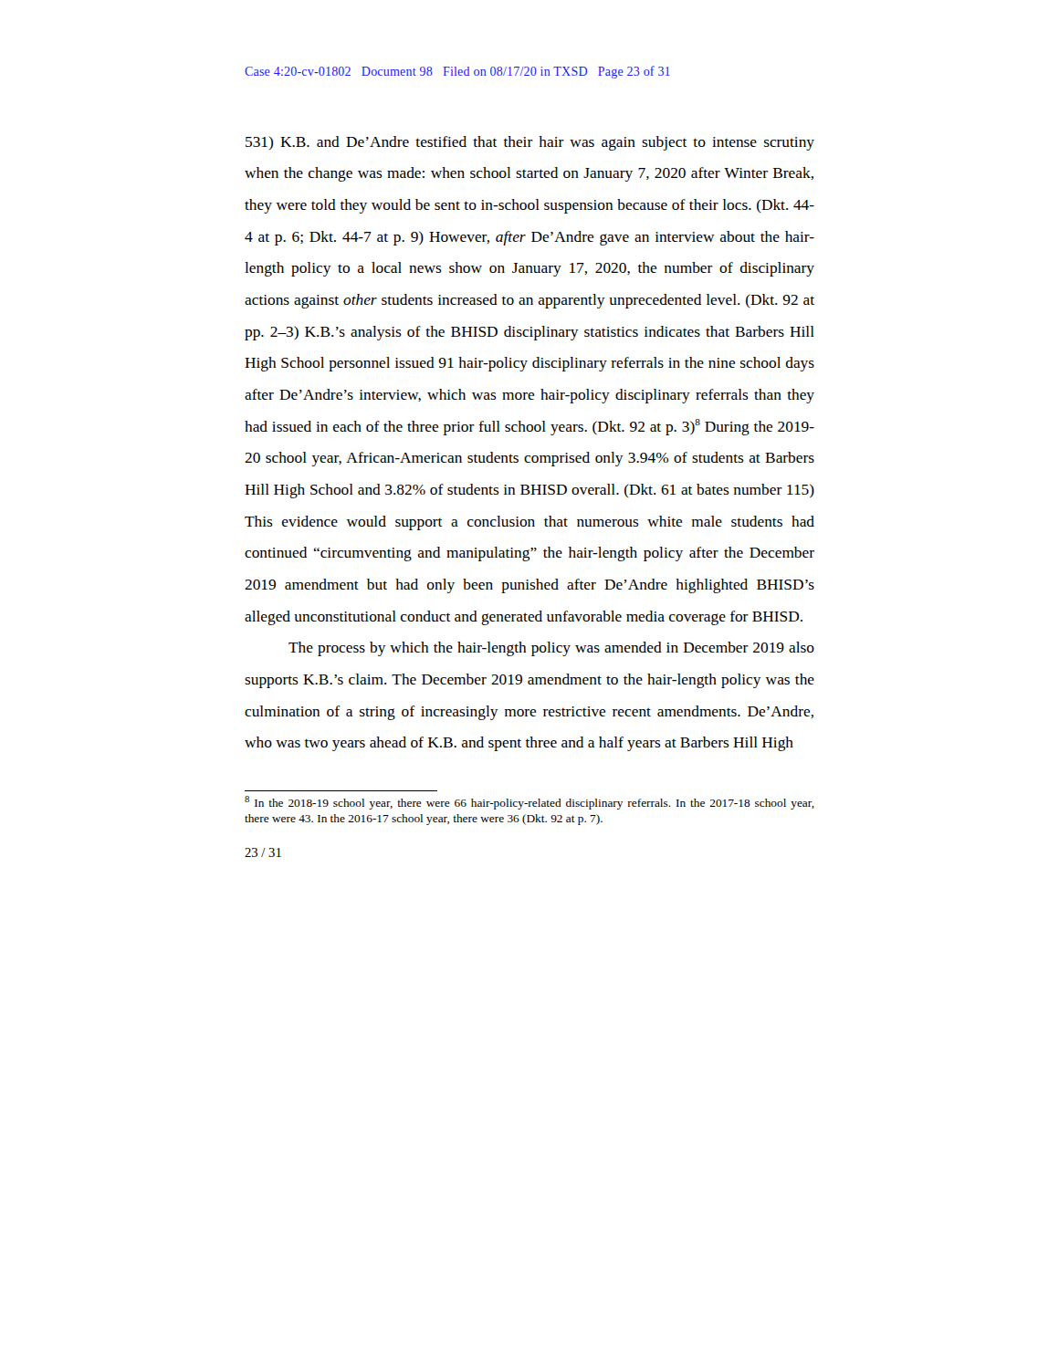Case 4:20-cv-01802 Document 98 Filed on 08/17/20 in TXSD Page 23 of 31
531) K.B. and De’Andre testified that their hair was again subject to intense scrutiny when the change was made: when school started on January 7, 2020 after Winter Break, they were told they would be sent to in-school suspension because of their locs. (Dkt. 44-4 at p. 6; Dkt. 44-7 at p. 9) However, after De’Andre gave an interview about the hair-length policy to a local news show on January 17, 2020, the number of disciplinary actions against other students increased to an apparently unprecedented level. (Dkt. 92 at pp. 2–3) K.B.’s analysis of the BHISD disciplinary statistics indicates that Barbers Hill High School personnel issued 91 hair-policy disciplinary referrals in the nine school days after De’Andre’s interview, which was more hair-policy disciplinary referrals than they had issued in each of the three prior full school years. (Dkt. 92 at p. 3)8 During the 2019-20 school year, African-American students comprised only 3.94% of students at Barbers Hill High School and 3.82% of students in BHISD overall. (Dkt. 61 at bates number 115) This evidence would support a conclusion that numerous white male students had continued “circumventing and manipulating” the hair-length policy after the December 2019 amendment but had only been punished after De’Andre highlighted BHISD’s alleged unconstitutional conduct and generated unfavorable media coverage for BHISD.
The process by which the hair-length policy was amended in December 2019 also supports K.B.’s claim. The December 2019 amendment to the hair-length policy was the culmination of a string of increasingly more restrictive recent amendments. De’Andre, who was two years ahead of K.B. and spent three and a half years at Barbers Hill High
8 In the 2018-19 school year, there were 66 hair-policy-related disciplinary referrals. In the 2017-18 school year, there were 43. In the 2016-17 school year, there were 36 (Dkt. 92 at p. 7).
23 / 31